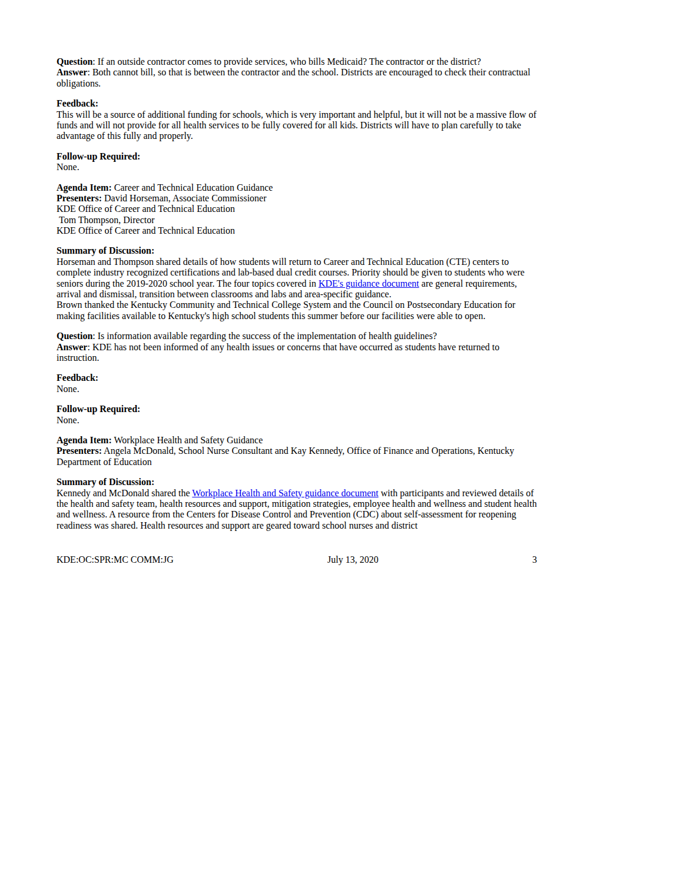Question: If an outside contractor comes to provide services, who bills Medicaid? The contractor or the district?
Answer: Both cannot bill, so that is between the contractor and the school. Districts are encouraged to check their contractual obligations.
Feedback:
This will be a source of additional funding for schools, which is very important and helpful, but it will not be a massive flow of funds and will not provide for all health services to be fully covered for all kids. Districts will have to plan carefully to take advantage of this fully and properly.
Follow-up Required:
None.
Agenda Item: Career and Technical Education Guidance
Presenters: David Horseman, Associate Commissioner
KDE Office of Career and Technical Education
Tom Thompson, Director
KDE Office of Career and Technical Education
Summary of Discussion:
Horseman and Thompson shared details of how students will return to Career and Technical Education (CTE) centers to complete industry recognized certifications and lab-based dual credit courses. Priority should be given to students who were seniors during the 2019-2020 school year. The four topics covered in KDE's guidance document are general requirements, arrival and dismissal, transition between classrooms and labs and area-specific guidance.
Brown thanked the Kentucky Community and Technical College System and the Council on Postsecondary Education for making facilities available to Kentucky's high school students this summer before our facilities were able to open.
Question: Is information available regarding the success of the implementation of health guidelines?
Answer: KDE has not been informed of any health issues or concerns that have occurred as students have returned to instruction.
Feedback:
None.
Follow-up Required:
None.
Agenda Item: Workplace Health and Safety Guidance
Presenters: Angela McDonald, School Nurse Consultant and Kay Kennedy, Office of Finance and Operations, Kentucky Department of Education
Summary of Discussion:
Kennedy and McDonald shared the Workplace Health and Safety guidance document with participants and reviewed details of the health and safety team, health resources and support, mitigation strategies, employee health and wellness and student health and wellness. A resource from the Centers for Disease Control and Prevention (CDC) about self-assessment for reopening readiness was shared. Health resources and support are geared toward school nurses and district
KDE:OC:SPR:MC COMM:JG July 13, 2020 3